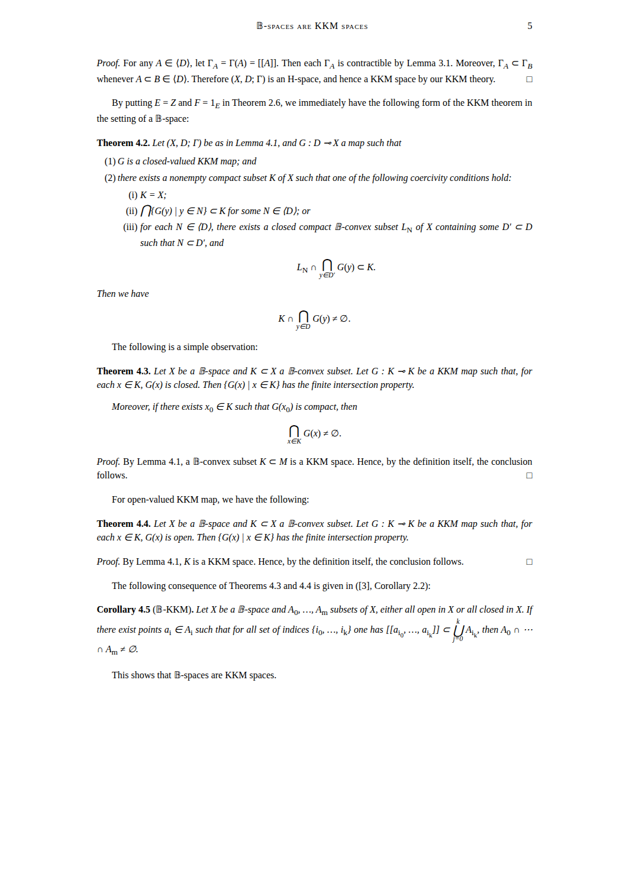𝔹-spaces are KKM spaces 5
Proof. For any A ∈ ⟨D⟩, let ΓA = Γ(A) = [[A]]. Then each ΓA is contractible by Lemma 3.1. Moreover, ΓA ⊂ ΓB whenever A ⊂ B ∈ ⟨D⟩. Therefore (X, D; Γ) is an H-space, and hence a KKM space by our KKM theory.□
By putting E = Z and F = 1E in Theorem 2.6, we immediately have the following form of the KKM theorem in the setting of a 𝔹-space:
Theorem 4.2. Let (X, D; Γ) be as in Lemma 4.1, and G : D ⊸ X a map such that
(1) G is a closed-valued KKM map; and
(2) there exists a nonempty compact subset K of X such that one of the following coercivity conditions hold:
(i) K = X;
(ii) ⋂{G(y) | y ∈ N} ⊂ K for some N ∈ ⟨D⟩; or
(iii) for each N ∈ ⟨D⟩, there exists a closed compact 𝔹-convex subset LN of X containing some D′ ⊂ D such that N ⊂ D′, and
LN ∩ ⋂y∈D′ G(y) ⊂ K.
Then we have
K ∩ ⋂y∈D G(y) ≠ ∅.
The following is a simple observation:
Theorem 4.3. Let X be a 𝔹-space and K ⊂ X a 𝔹-convex subset. Let G : K ⊸ K be a KKM map such that, for each x ∈ K, G(x) is closed. Then {G(x) | x ∈ K} has the finite intersection property.
Moreover, if there exists x0 ∈ K such that G(x0) is compact, then
⋂x∈K G(x) ≠ ∅.
Proof. By Lemma 4.1, a 𝔹-convex subset K ⊂ M is a KKM space. Hence, by the definition itself, the conclusion follows.□
For open-valued KKM map, we have the following:
Theorem 4.4. Let X be a 𝔹-space and K ⊂ X a 𝔹-convex subset. Let G : K ⊸ K be a KKM map such that, for each x ∈ K, G(x) is open. Then {G(x) | x ∈ K} has the finite intersection property.
Proof. By Lemma 4.1, K is a KKM space. Hence, by the definition itself, the conclusion follows.□
The following consequence of Theorems 4.3 and 4.4 is given in ([3], Corollary 2.2):
Corollary 4.5 (𝔹-KKM). Let X be a 𝔹-space and A0, …, Am subsets of X, either all open in X or all closed in X. If there exist points ai ∈ Ai such that for all set of indices {i0, …, ik} one has [[ai0, …, aik]] ⊂ k⋃j=0 Aik, then A0 ∩ ⋯ ∩ Am ≠ ∅.
This shows that 𝔹-spaces are KKM spaces.